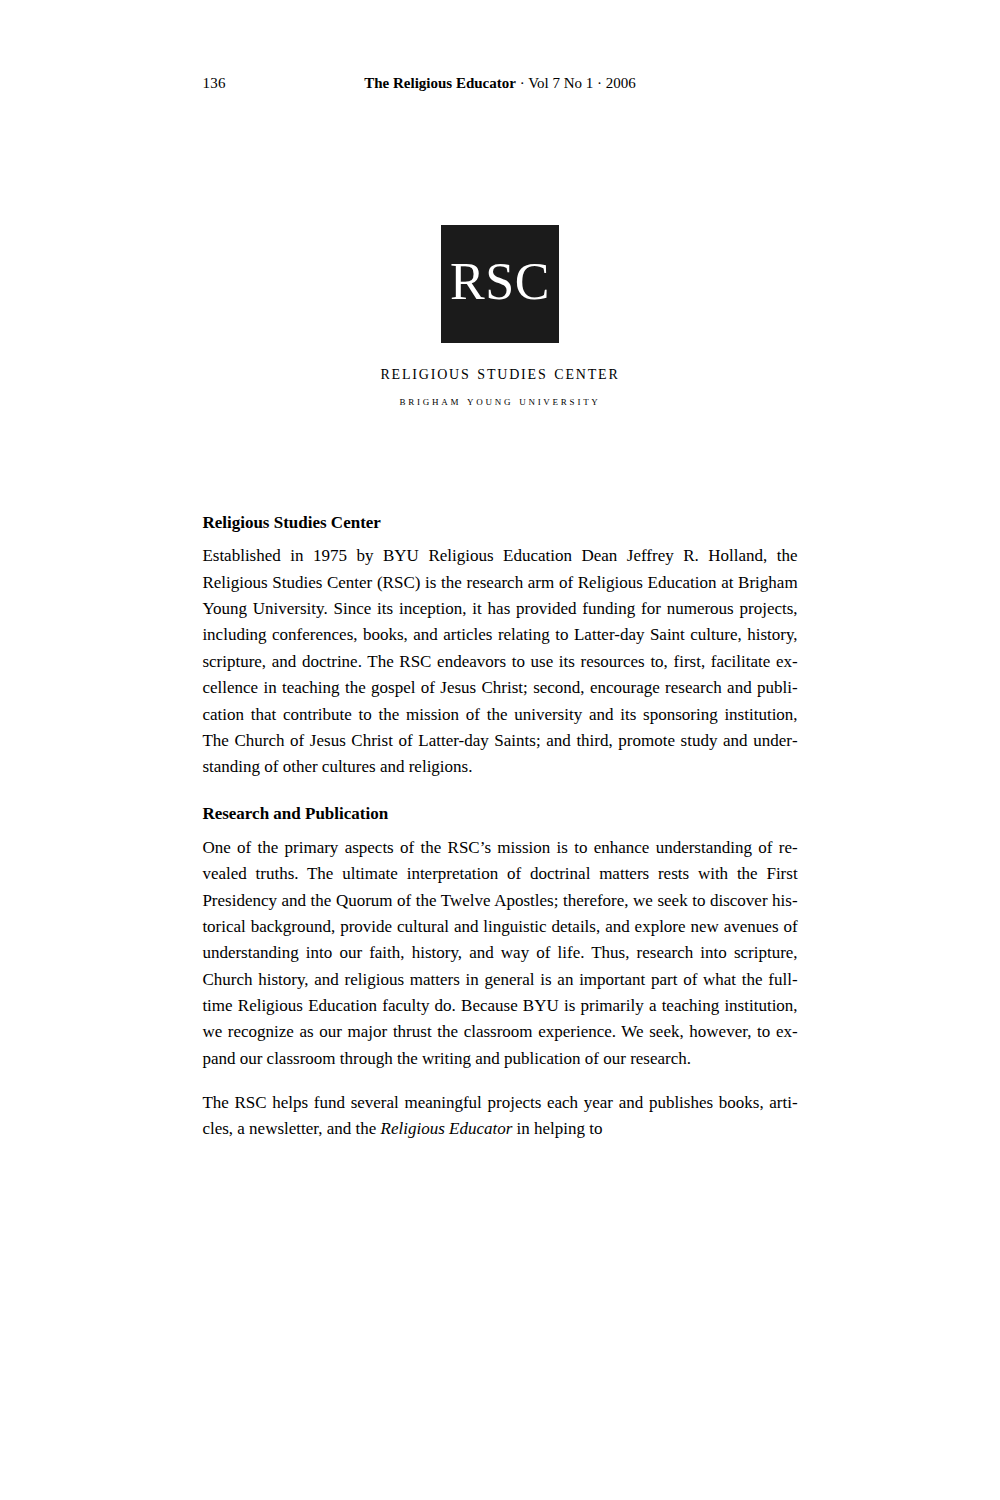136
The Religious Educator · Vol 7 No 1 · 2006
RSC
Religious Studies Center
Brigham Young University
Religious Studies Center
Established in 1975 by BYU Religious Education Dean Jeffrey R. Holland, the Religious Studies Center (RSC) is the research arm of Religious Education at Brigham Young University. Since its inception, it has provided funding for numerous projects, including conferences, books, and articles relating to Latter-day Saint culture, history, scripture, and doctrine. The RSC endeavors to use its resources to, first, facilitate excellence in teaching the gospel of Jesus Christ; second, encourage research and publication that contribute to the mission of the university and its sponsoring institution, The Church of Jesus Christ of Latter-day Saints; and third, promote study and understanding of other cultures and religions.
Research and Publication
One of the primary aspects of the RSC’s mission is to enhance understanding of revealed truths. The ultimate interpretation of doctrinal matters rests with the First Presidency and the Quorum of the Twelve Apostles; therefore, we seek to discover historical background, provide cultural and linguistic details, and explore new avenues of understanding into our faith, history, and way of life. Thus, research into scripture, Church history, and religious matters in general is an important part of what the full-time Religious Education faculty do. Because BYU is primarily a teaching institution, we recognize as our major thrust the classroom experience. We seek, however, to expand our classroom through the writing and publication of our research.
The RSC helps fund several meaningful projects each year and publishes books, articles, a newsletter, and the Religious Educator in helping to